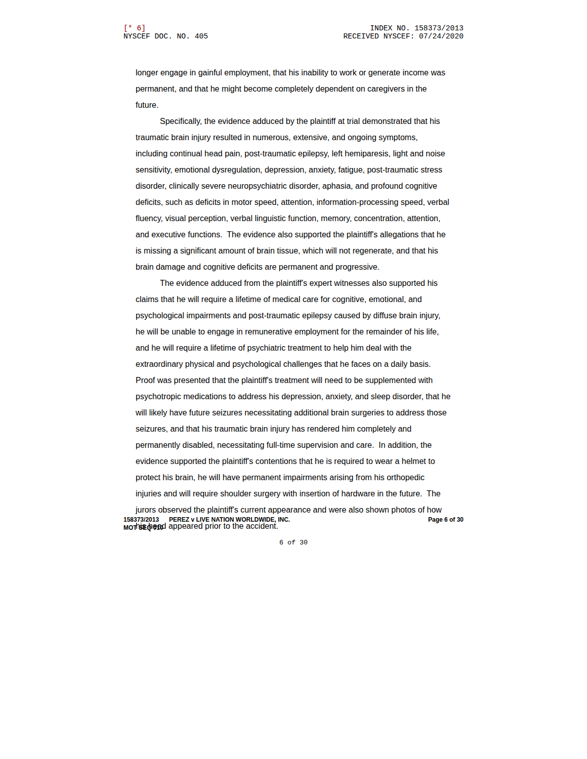[* 6] INDEX NO. 158373/2013
NYSCEF DOC. NO. 405 RECEIVED NYSCEF: 07/24/2020
longer engage in gainful employment, that his inability to work or generate income was permanent, and that he might become completely dependent on caregivers in the future.
Specifically, the evidence adduced by the plaintiff at trial demonstrated that his traumatic brain injury resulted in numerous, extensive, and ongoing symptoms, including continual head pain, post-traumatic epilepsy, left hemiparesis, light and noise sensitivity, emotional dysregulation, depression, anxiety, fatigue, post-traumatic stress disorder, clinically severe neuropsychiatric disorder, aphasia, and profound cognitive deficits, such as deficits in motor speed, attention, information-processing speed, verbal fluency, visual perception, verbal linguistic function, memory, concentration, attention, and executive functions. The evidence also supported the plaintiff's allegations that he is missing a significant amount of brain tissue, which will not regenerate, and that his brain damage and cognitive deficits are permanent and progressive.
The evidence adduced from the plaintiff's expert witnesses also supported his claims that he will require a lifetime of medical care for cognitive, emotional, and psychological impairments and post-traumatic epilepsy caused by diffuse brain injury, he will be unable to engage in remunerative employment for the remainder of his life, and he will require a lifetime of psychiatric treatment to help him deal with the extraordinary physical and psychological challenges that he faces on a daily basis. Proof was presented that the plaintiff's treatment will need to be supplemented with psychotropic medications to address his depression, anxiety, and sleep disorder, that he will likely have future seizures necessitating additional brain surgeries to address those seizures, and that his traumatic brain injury has rendered him completely and permanently disabled, necessitating full-time supervision and care. In addition, the evidence supported the plaintiff's contentions that he is required to wear a helmet to protect his brain, he will have permanent impairments arising from his orthopedic injuries and will require shoulder surgery with insertion of hardware in the future. The jurors observed the plaintiff's current appearance and were also shown photos of how his head appeared prior to the accident.
158373/2013 PEREZ v LIVE NATION WORLDWIDE, INC.
MOT SEQ 010
Page 6 of 30
6 of 30